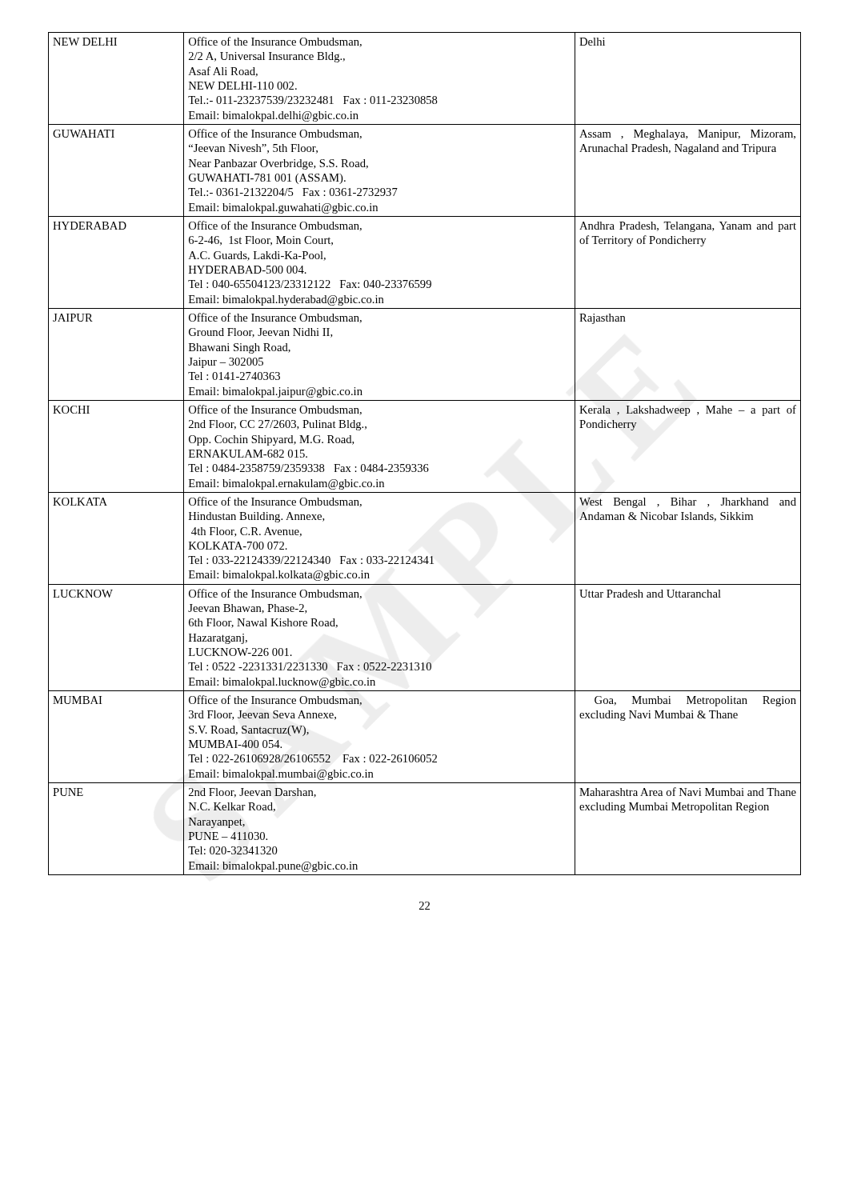SAMPLE
| NEW DELHI | Office of the Insurance Ombudsman, 2/2 A, Universal Insurance Bldg., Asaf Ali Road, NEW DELHI-110 002. Tel.:- 011-23237539/23232481 Fax : 011-23230858 Email: bimalokpal.delhi@gbic.co.in | Delhi |
| GUWAHATI | Office of the Insurance Ombudsman, “Jeevan Nivesh”, 5th Floor, Near Panbazar Overbridge, S.S. Road, GUWAHATI-781 001 (ASSAM). Tel.:- 0361-2132204/5 Fax : 0361-2732937 Email: bimalokpal.guwahati@gbic.co.in | Assam , Meghalaya, Manipur, Mizoram, Arunachal Pradesh, Nagaland and Tripura |
| HYDERABAD | Office of the Insurance Ombudsman, 6-2-46, 1st Floor, Moin Court, A.C. Guards, Lakdi-Ka-Pool, HYDERABAD-500 004. Tel : 040-65504123/23312122 Fax: 040-23376599 Email: bimalokpal.hyderabad@gbic.co.in | Andhra Pradesh, Telangana, Yanam and part of Territory of Pondicherry |
| JAIPUR | Office of the Insurance Ombudsman, Ground Floor, Jeevan Nidhi II, Bhawani Singh Road, Jaipur – 302005 Tel : 0141-2740363 Email: bimalokpal.jaipur@gbic.co.in | Rajasthan |
| KOCHI | Office of the Insurance Ombudsman, 2nd Floor, CC 27/2603, Pulinat Bldg., Opp. Cochin Shipyard, M.G. Road, ERNAKULAM-682 015. Tel : 0484-2358759/2359338 Fax : 0484-2359336 Email: bimalokpal.ernakulam@gbic.co.in | Kerala , Lakshadweep , Mahe – a part of Pondicherry |
| KOLKATA | Office of the Insurance Ombudsman, Hindustan Building. Annexe, 4th Floor, C.R. Avenue, KOLKATA-700 072. Tel : 033-22124339/22124340 Fax : 033-22124341 Email: bimalokpal.kolkata@gbic.co.in | West Bengal , Bihar , Jharkhand and Andaman & Nicobar Islands, Sikkim |
| LUCKNOW | Office of the Insurance Ombudsman, Jeevan Bhawan, Phase-2, 6th Floor, Nawal Kishore Road, Hazaratganj, LUCKNOW-226 001. Tel : 0522 -2231331/2231330 Fax : 0522-2231310 Email: bimalokpal.lucknow@gbic.co.in | Uttar Pradesh and Uttaranchal |
| MUMBAI | Office of the Insurance Ombudsman, 3rd Floor, Jeevan Seva Annexe, S.V. Road, Santacruz(W), MUMBAI-400 054. Tel : 022-26106928/26106552 Fax : 022-26106052 Email: bimalokpal.mumbai@gbic.co.in | Goa, Mumbai Metropolitan Region excluding Navi Mumbai & Thane |
| PUNE | 2nd Floor, Jeevan Darshan, N.C. Kelkar Road, Narayanpet, PUNE – 411030. Tel: 020-32341320 Email: bimalokpal.pune@gbic.co.in | Maharashtra Area of Navi Mumbai and Thane excluding Mumbai Metropolitan Region |
22